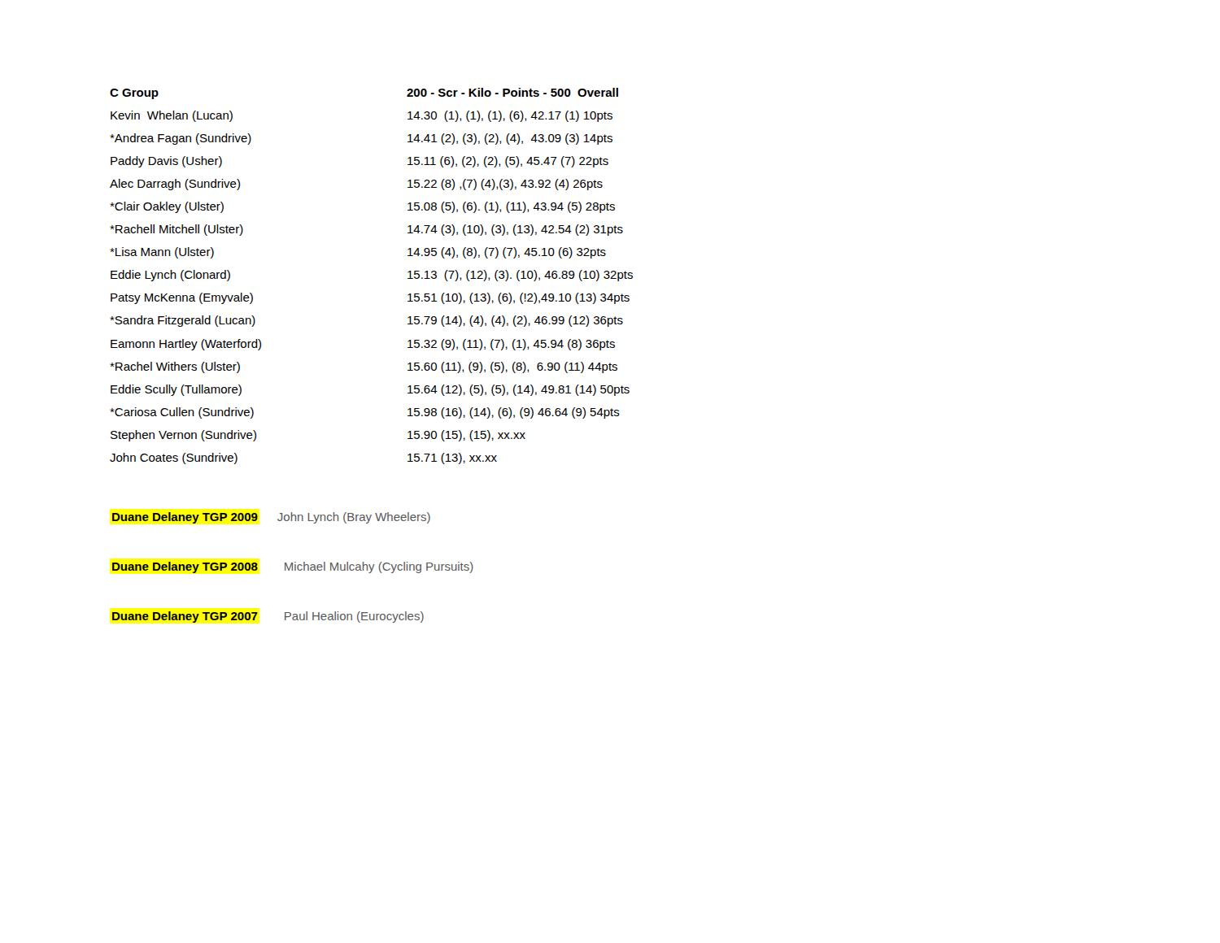| C Group | 200 - Scr - Kilo - Points - 500 Overall |
| Kevin Whelan (Lucan) | 14.30 (1), (1), (1), (6), 42.17 (1) 10pts |
| *Andrea Fagan (Sundrive) | 14.41 (2), (3), (2), (4), 43.09 (3) 14pts |
| Paddy Davis (Usher) | 15.11 (6), (2), (2), (5), 45.47 (7) 22pts |
| Alec Darragh (Sundrive) | 15.22 (8) ,(7) (4),(3), 43.92 (4) 26pts |
| *Clair Oakley (Ulster) | 15.08 (5), (6). (1), (11), 43.94 (5) 28pts |
| *Rachell Mitchell (Ulster) | 14.74 (3), (10), (3), (13), 42.54 (2) 31pts |
| *Lisa Mann (Ulster) | 14.95 (4), (8), (7) (7), 45.10 (6) 32pts |
| Eddie Lynch (Clonard) | 15.13 (7), (12), (3). (10), 46.89 (10) 32pts |
| Patsy McKenna (Emyvale) | 15.51 (10), (13), (6), (!2),49.10 (13) 34pts |
| *Sandra Fitzgerald (Lucan) | 15.79 (14), (4), (4), (2), 46.99 (12) 36pts |
| Eamonn Hartley (Waterford) | 15.32 (9), (11), (7), (1), 45.94 (8) 36pts |
| *Rachel Withers (Ulster) | 15.60 (11), (9), (5), (8), 6.90 (11) 44pts |
| Eddie Scully (Tullamore) | 15.64 (12), (5), (5), (14), 49.81 (14) 50pts |
| *Cariosa Cullen (Sundrive) | 15.98 (16), (14), (6), (9) 46.64 (9) 54pts |
| Stephen Vernon (Sundrive) | 15.90 (15), (15), xx.xx |
| John Coates (Sundrive) | 15.71 (13), xx.xx |
Duane Delaney TGP 2009 John Lynch (Bray Wheelers)
Duane Delaney TGP 2008 Michael Mulcahy (Cycling Pursuits)
Duane Delaney TGP 2007 Paul Healion (Eurocycles)